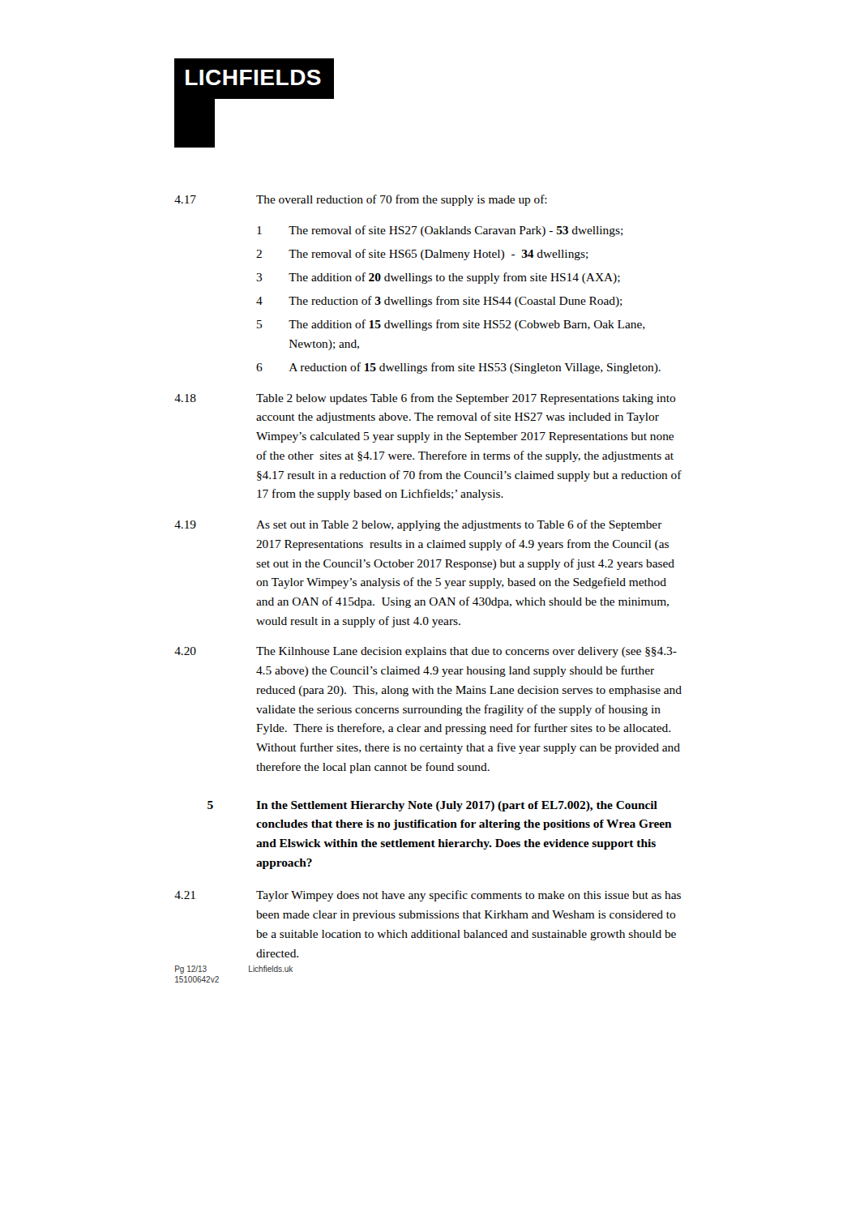LICHFIELDS
4.17
The overall reduction of 70 from the supply is made up of:
1 The removal of site HS27 (Oaklands Caravan Park) - 53 dwellings;
2 The removal of site HS65 (Dalmeny Hotel) - 34 dwellings;
3 The addition of 20 dwellings to the supply from site HS14 (AXA);
4 The reduction of 3 dwellings from site HS44 (Coastal Dune Road);
5 The addition of 15 dwellings from site HS52 (Cobweb Barn, Oak Lane, Newton); and,
6 A reduction of 15 dwellings from site HS53 (Singleton Village, Singleton).
4.18
Table 2 below updates Table 6 from the September 2017 Representations taking into account the adjustments above. The removal of site HS27 was included in Taylor Wimpey’s calculated 5 year supply in the September 2017 Representations but none of the other sites at §4.17 were. Therefore in terms of the supply, the adjustments at §4.17 result in a reduction of 70 from the Council’s claimed supply but a reduction of 17 from the supply based on Lichfields;’ analysis.
4.19
As set out in Table 2 below, applying the adjustments to Table 6 of the September 2017 Representations results in a claimed supply of 4.9 years from the Council (as set out in the Council’s October 2017 Response) but a supply of just 4.2 years based on Taylor Wimpey’s analysis of the 5 year supply, based on the Sedgefield method and an OAN of 415dpa. Using an OAN of 430dpa, which should be the minimum, would result in a supply of just 4.0 years.
4.20
The Kilnhouse Lane decision explains that due to concerns over delivery (see §§4.3-4.5 above) the Council’s claimed 4.9 year housing land supply should be further reduced (para 20). This, along with the Mains Lane decision serves to emphasise and validate the serious concerns surrounding the fragility of the supply of housing in Fylde. There is therefore, a clear and pressing need for further sites to be allocated. Without further sites, there is no certainty that a five year supply can be provided and therefore the local plan cannot be found sound.
5
In the Settlement Hierarchy Note (July 2017) (part of EL7.002), the Council concludes that there is no justification for altering the positions of Wrea Green and Elswick within the settlement hierarchy. Does the evidence support this approach?
4.21
Taylor Wimpey does not have any specific comments to make on this issue but as has been made clear in previous submissions that Kirkham and Wesham is considered to be a suitable location to which additional balanced and sustainable growth should be directed.
Pg 12/13
15100642v2 Lichfields.uk